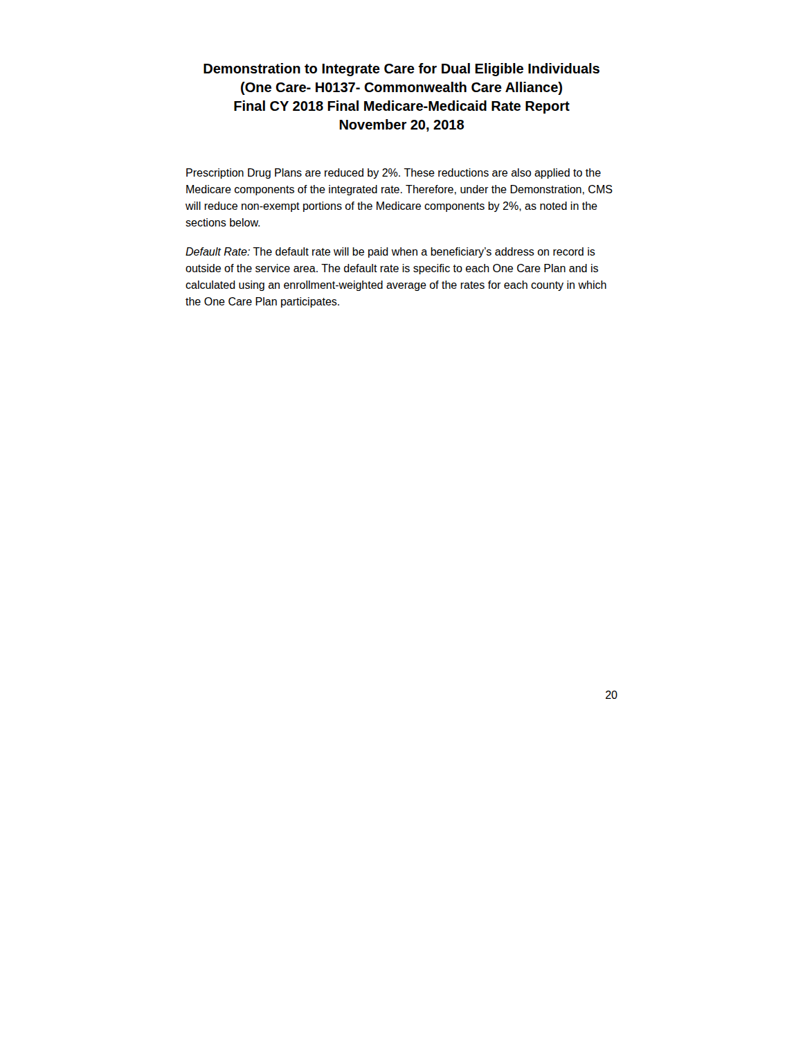Demonstration to Integrate Care for Dual Eligible Individuals (One Care- H0137- Commonwealth Care Alliance) Final CY 2018 Final Medicare-Medicaid Rate Report November 20, 2018
Prescription Drug Plans are reduced by 2%. These reductions are also applied to the Medicare components of the integrated rate. Therefore, under the Demonstration, CMS will reduce non-exempt portions of the Medicare components by 2%, as noted in the sections below.
Default Rate: The default rate will be paid when a beneficiary’s address on record is outside of the service area. The default rate is specific to each One Care Plan and is calculated using an enrollment-weighted average of the rates for each county in which the One Care Plan participates.
20